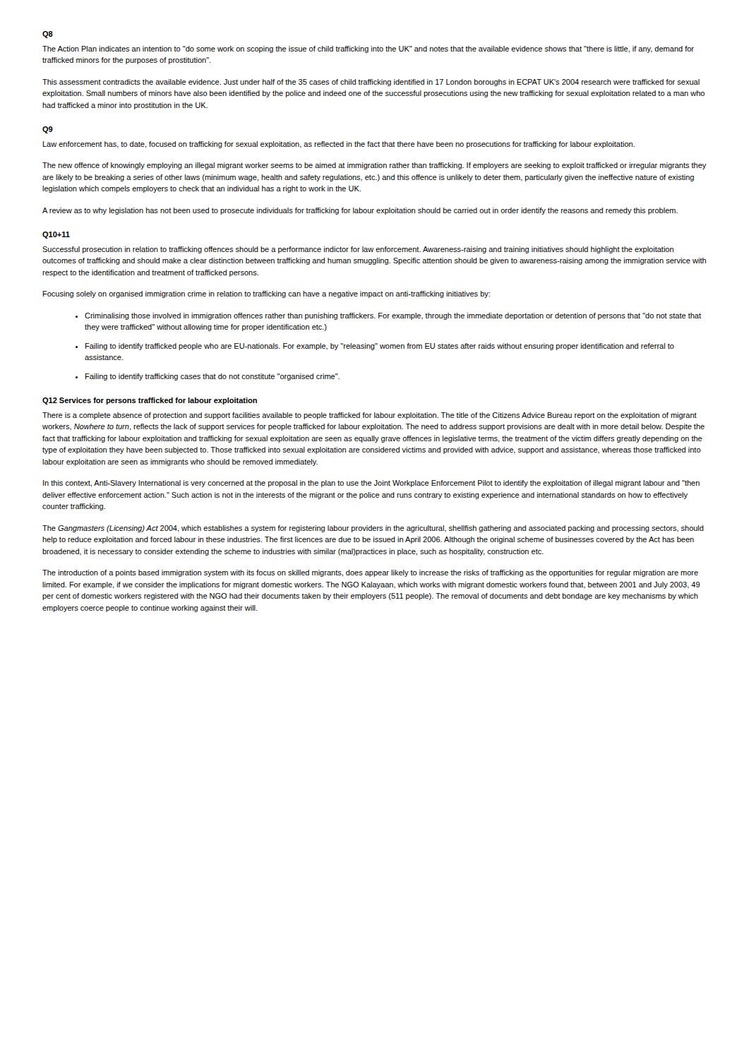Q8
The Action Plan indicates an intention to "do some work on scoping the issue of child trafficking into the UK" and notes that the available evidence shows that "there is little, if any, demand for trafficked minors for the purposes of prostitution".
This assessment contradicts the available evidence. Just under half of the 35 cases of child trafficking identified in 17 London boroughs in ECPAT UK's 2004 research were trafficked for sexual exploitation. Small numbers of minors have also been identified by the police and indeed one of the successful prosecutions using the new trafficking for sexual exploitation related to a man who had trafficked a minor into prostitution in the UK.
Q9
Law enforcement has, to date, focused on trafficking for sexual exploitation, as reflected in the fact that there have been no prosecutions for trafficking for labour exploitation.
The new offence of knowingly employing an illegal migrant worker seems to be aimed at immigration rather than trafficking. If employers are seeking to exploit trafficked or irregular migrants they are likely to be breaking a series of other laws (minimum wage, health and safety regulations, etc.) and this offence is unlikely to deter them, particularly given the ineffective nature of existing legislation which compels employers to check that an individual has a right to work in the UK.
A review as to why legislation has not been used to prosecute individuals for trafficking for labour exploitation should be carried out in order identify the reasons and remedy this problem.
Q10+11
Successful prosecution in relation to trafficking offences should be a performance indictor for law enforcement. Awareness-raising and training initiatives should highlight the exploitation outcomes of trafficking and should make a clear distinction between trafficking and human smuggling. Specific attention should be given to awareness-raising among the immigration service with respect to the identification and treatment of trafficked persons.
Focusing solely on organised immigration crime in relation to trafficking can have a negative impact on anti-trafficking initiatives by:
Criminalising those involved in immigration offences rather than punishing traffickers. For example, through the immediate deportation or detention of persons that "do not state that they were trafficked" without allowing time for proper identification etc.)
Failing to identify trafficked people who are EU-nationals. For example, by "releasing" women from EU states after raids without ensuring proper identification and referral to assistance.
Failing to identify trafficking cases that do not constitute "organised crime".
Q12 Services for persons trafficked for labour exploitation
There is a complete absence of protection and support facilities available to people trafficked for labour exploitation. The title of the Citizens Advice Bureau report on the exploitation of migrant workers, Nowhere to turn, reflects the lack of support services for people trafficked for labour exploitation. The need to address support provisions are dealt with in more detail below. Despite the fact that trafficking for labour exploitation and trafficking for sexual exploitation are seen as equally grave offences in legislative terms, the treatment of the victim differs greatly depending on the type of exploitation they have been subjected to. Those trafficked into sexual exploitation are considered victims and provided with advice, support and assistance, whereas those trafficked into labour exploitation are seen as immigrants who should be removed immediately.
In this context, Anti-Slavery International is very concerned at the proposal in the plan to use the Joint Workplace Enforcement Pilot to identify the exploitation of illegal migrant labour and "then deliver effective enforcement action." Such action is not in the interests of the migrant or the police and runs contrary to existing experience and international standards on how to effectively counter trafficking.
The Gangmasters (Licensing) Act 2004, which establishes a system for registering labour providers in the agricultural, shellfish gathering and associated packing and processing sectors, should help to reduce exploitation and forced labour in these industries. The first licences are due to be issued in April 2006. Although the original scheme of businesses covered by the Act has been broadened, it is necessary to consider extending the scheme to industries with similar (mal)practices in place, such as hospitality, construction etc.
The introduction of a points based immigration system with its focus on skilled migrants, does appear likely to increase the risks of trafficking as the opportunities for regular migration are more limited. For example, if we consider the implications for migrant domestic workers. The NGO Kalayaan, which works with migrant domestic workers found that, between 2001 and July 2003, 49 per cent of domestic workers registered with the NGO had their documents taken by their employers (511 people). The removal of documents and debt bondage are key mechanisms by which employers coerce people to continue working against their will.